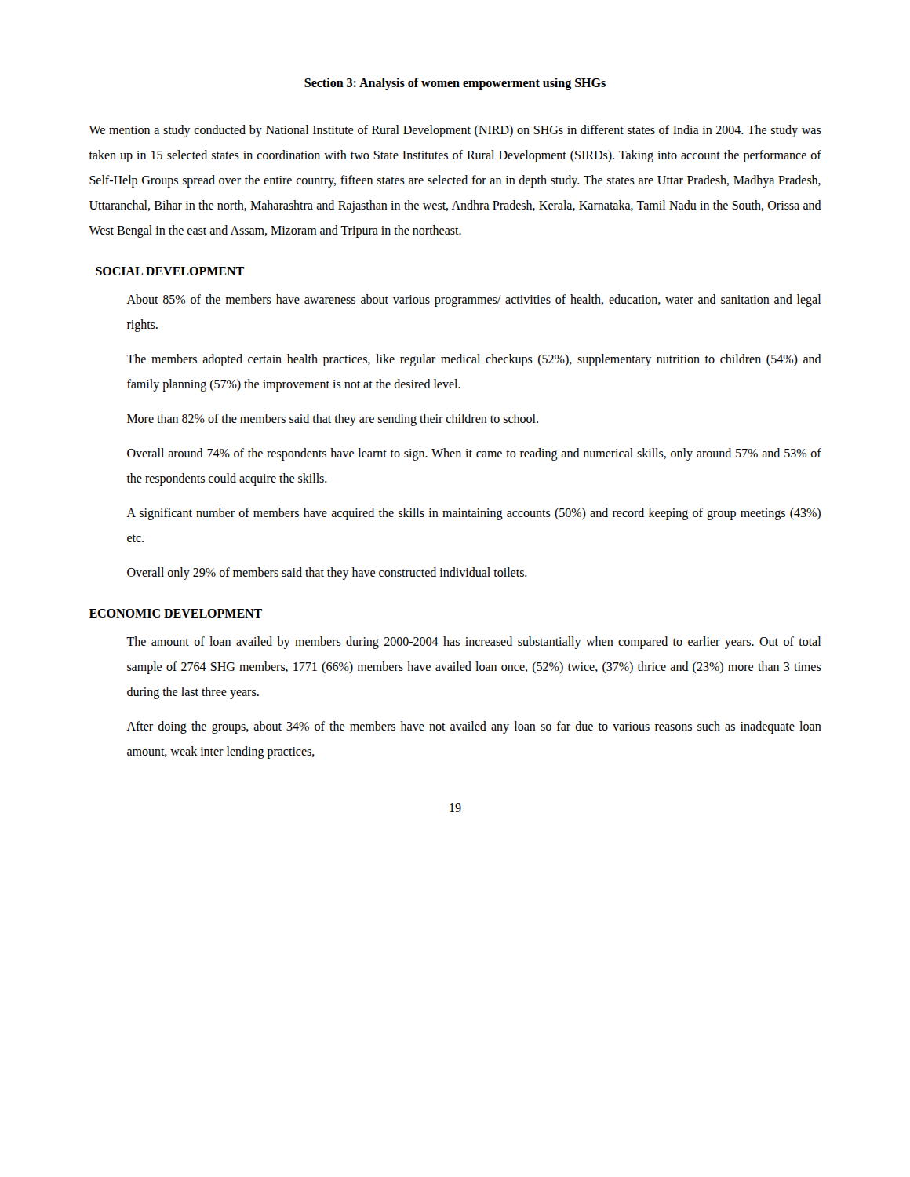Section 3: Analysis of women empowerment using SHGs
We mention a study conducted by National Institute of Rural Development (NIRD) on SHGs in different states of India in 2004. The study was taken up in 15 selected states in coordination with two State Institutes of Rural Development (SIRDs). Taking into account the performance of Self-Help Groups spread over the entire country, fifteen states are selected for an in depth study. The states are Uttar Pradesh, Madhya Pradesh, Uttaranchal, Bihar in the north, Maharashtra and Rajasthan in the west, Andhra Pradesh, Kerala, Karnataka, Tamil Nadu in the South, Orissa and West Bengal in the east and Assam, Mizoram and Tripura in the northeast.
SOCIAL DEVELOPMENT
About 85% of the members have awareness about various programmes/ activities of health, education, water and sanitation and legal rights.
The members adopted certain health practices, like regular medical checkups (52%), supplementary nutrition to children (54%) and family planning (57%) the improvement is not at the desired level.
More than 82% of the members said that they are sending their children to school.
Overall around 74% of the respondents have learnt to sign. When it came to reading and numerical skills, only around 57% and 53% of the respondents could acquire the skills.
A significant number of members have acquired the skills in maintaining accounts (50%) and record keeping of group meetings (43%) etc.
Overall only 29% of members said that they have constructed individual toilets.
ECONOMIC DEVELOPMENT
The amount of loan availed by members during 2000-2004 has increased substantially when compared to earlier years. Out of total sample of 2764 SHG members, 1771 (66%) members have availed loan once, (52%) twice, (37%) thrice and (23%) more than 3 times during the last three years.
After doing the groups, about 34% of the members have not availed any loan so far due to various reasons such as inadequate loan amount, weak inter lending practices,
19